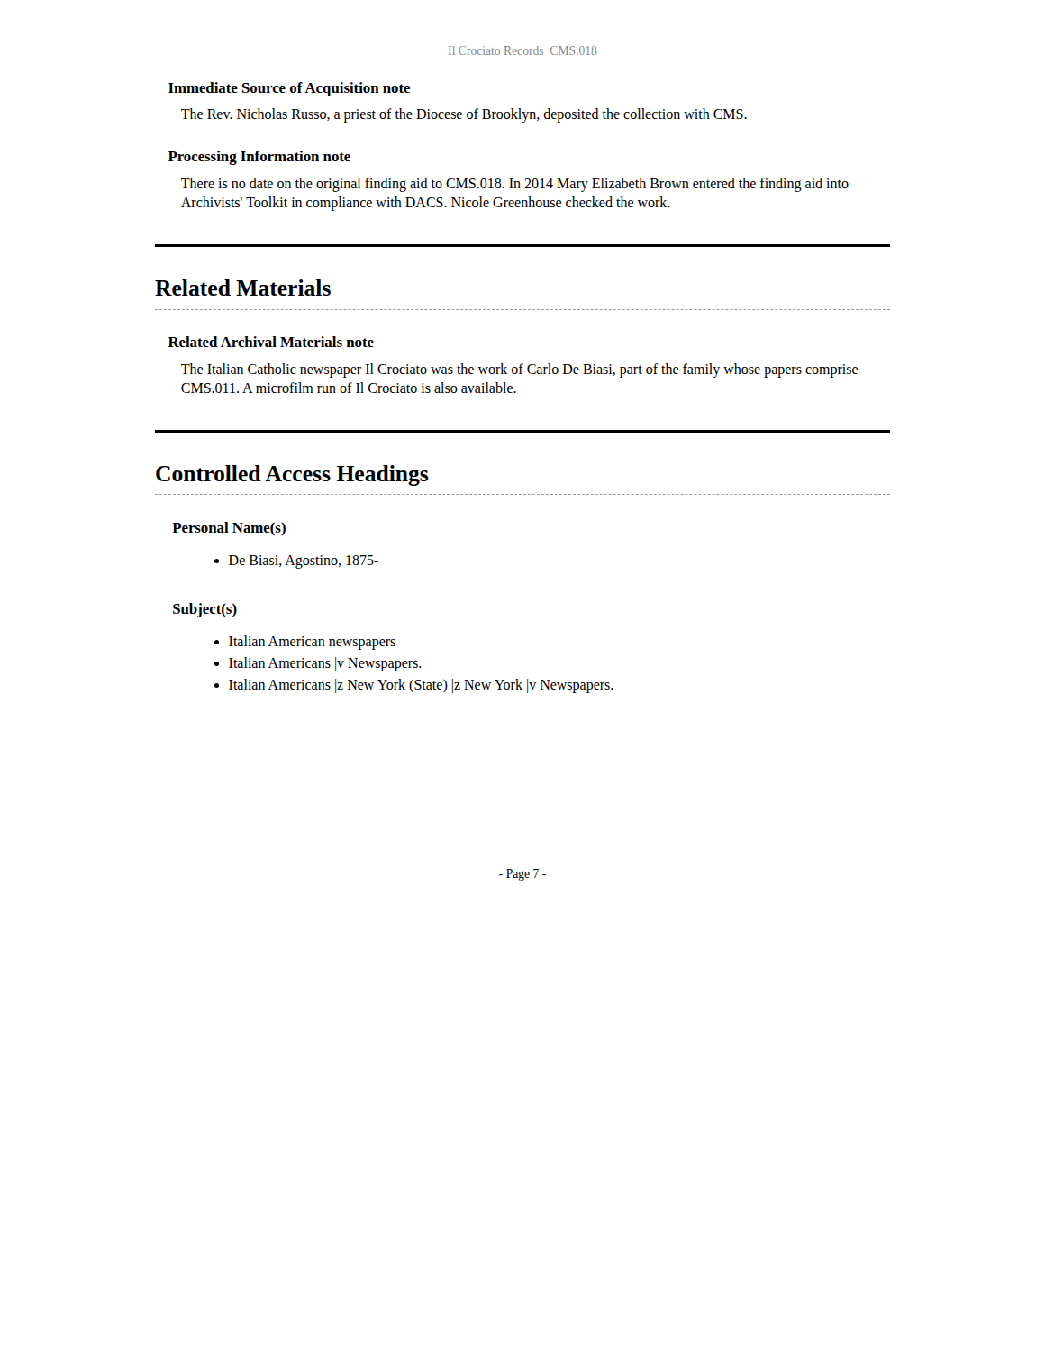Il Crociato Records CMS.018
Immediate Source of Acquisition note
The Rev. Nicholas Russo, a priest of the Diocese of Brooklyn, deposited the collection with CMS.
Processing Information note
There is no date on the original finding aid to CMS.018. In 2014 Mary Elizabeth Brown entered the finding aid into Archivists' Toolkit in compliance with DACS. Nicole Greenhouse checked the work.
Related Materials
Related Archival Materials note
The Italian Catholic newspaper Il Crociato was the work of Carlo De Biasi, part of the family whose papers comprise CMS.011. A microfilm run of Il Crociato is also available.
Controlled Access Headings
Personal Name(s)
De Biasi, Agostino, 1875-
Subject(s)
Italian American newspapers
Italian Americans |v Newspapers.
Italian Americans |z New York (State) |z New York |v Newspapers.
- Page 7 -